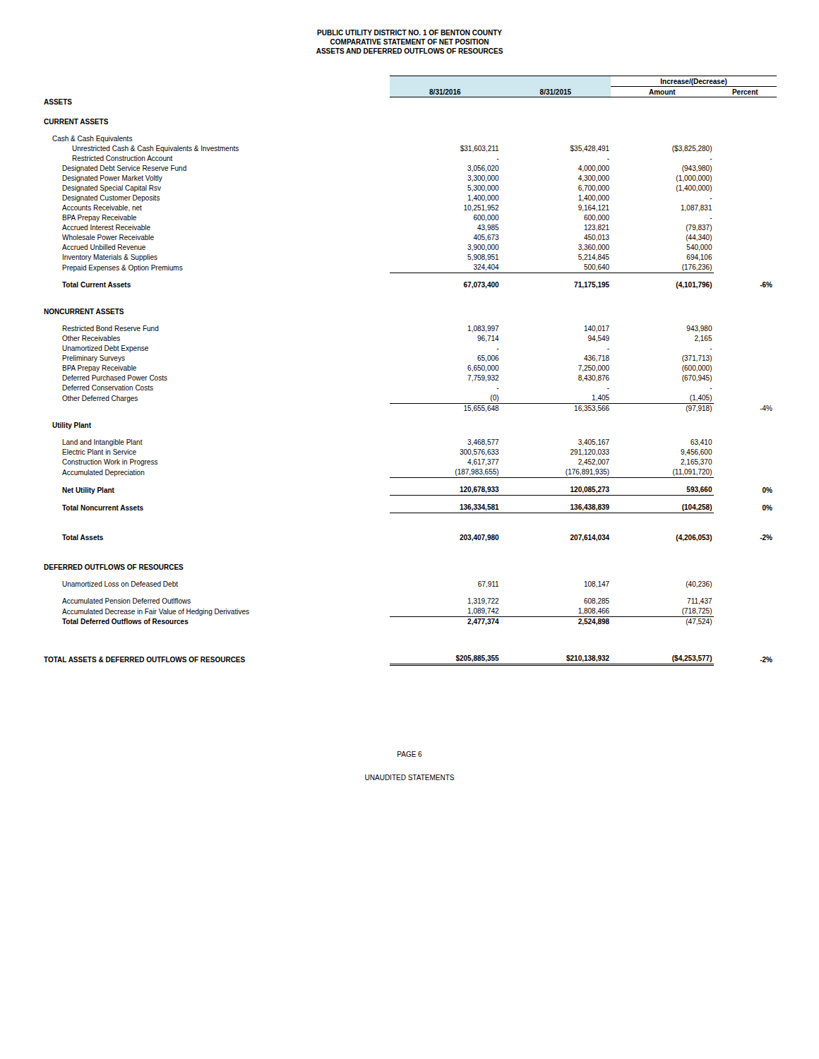PUBLIC UTILITY DISTRICT NO. 1 OF BENTON COUNTY
COMPARATIVE STATEMENT OF NET POSITION
ASSETS AND DEFERRED OUTFLOWS OF RESOURCES
| | | | Increase/(Decrease) |
| | 8/31/2016 | 8/31/2015 | Amount | Percent |
| ASSETS | | | | |
| CURRENT ASSETS | | | | |
| Cash & Cash Equivalents | | | | |
| Unrestricted Cash & Cash Equivalents & Investments | $31,603,211 | $35,428,491 | ($3,825,280) | |
| Restricted Construction Account | - | - | - | |
| Designated Debt Service Reserve Fund | 3,056,020 | 4,000,000 | (943,980) | |
| Designated Power Market Voltly | 3,300,000 | 4,300,000 | (1,000,000) | |
| Designated Special Capital Rsv | 5,300,000 | 6,700,000 | (1,400,000) | |
| Designated Customer Deposits | 1,400,000 | 1,400,000 | - | |
| Accounts Receivable, net | 10,251,952 | 9,164,121 | 1,087,831 | |
| BPA Prepay Receivable | 600,000 | 600,000 | - | |
| Accrued Interest Receivable | 43,985 | 123,821 | (79,837) | |
| Wholesale Power Receivable | 405,673 | 450,013 | (44,340) | |
| Accrued Unbilled Revenue | 3,900,000 | 3,360,000 | 540,000 | |
| Inventory Materials & Supplies | 5,908,951 | 5,214,845 | 694,106 | |
| Prepaid Expenses & Option Premiums | 324,404 | 500,640 | (176,236) | |
| Total Current Assets | 67,073,400 | 71,175,195 | (4,101,796) | -6% |
| NONCURRENT ASSETS | | | | |
| Restricted Bond Reserve Fund | 1,083,997 | 140,017 | 943,980 | |
| Other Receivables | 96,714 | 94,549 | 2,165 | |
| Unamortized Debt Expense | - | - | - | |
| Preliminary Surveys | 65,006 | 436,718 | (371,713) | |
| BPA Prepay Receivable | 6,650,000 | 7,250,000 | (600,000) | |
| Deferred Purchased Power Costs | 7,759,932 | 8,430,876 | (670,945) | |
| Deferred Conservation Costs | - | - | - | |
| Other Deferred Charges | (0) | 1,405 | (1,405) | |
| | 15,655,648 | 16,353,566 | (97,918) | -4% |
| Utility Plant | | | | |
| Land and Intangible Plant | 3,468,577 | 3,405,167 | 63,410 | |
| Electric Plant in Service | 300,576,633 | 291,120,033 | 9,456,600 | |
| Construction Work in Progress | 4,617,377 | 2,452,007 | 2,165,370 | |
| Accumulated Depreciation | (187,983,655) | (176,891,935) | (11,091,720) | |
| Net Utility Plant | 120,678,933 | 120,085,273 | 593,660 | 0% |
| Total Noncurrent Assets | 136,334,581 | 136,438,839 | (104,258) | 0% |
| Total Assets | 203,407,980 | 207,614,034 | (4,206,053) | -2% |
| DEFERRED OUTFLOWS OF RESOURCES | | | | |
| Unamortized Loss on Defeased Debt | 67,911 | 108,147 | (40,236) | |
| Accumulated Pension Deferred Outlflows | 1,319,722 | 608,285 | 711,437 | |
| Accumulated Decrease in Fair Value of Hedging Derivatives | 1,089,742 | 1,808,466 | (718,725) | |
| Total Deferred Outflows of Resources | 2,477,374 | 2,524,898 | (47,524) | |
| TOTAL ASSETS & DEFERRED OUTFLOWS OF RESOURCES | $205,885,355 | $210,138,932 | ($4,253,577) | -2% |
PAGE 6
UNAUDITED STATEMENTS